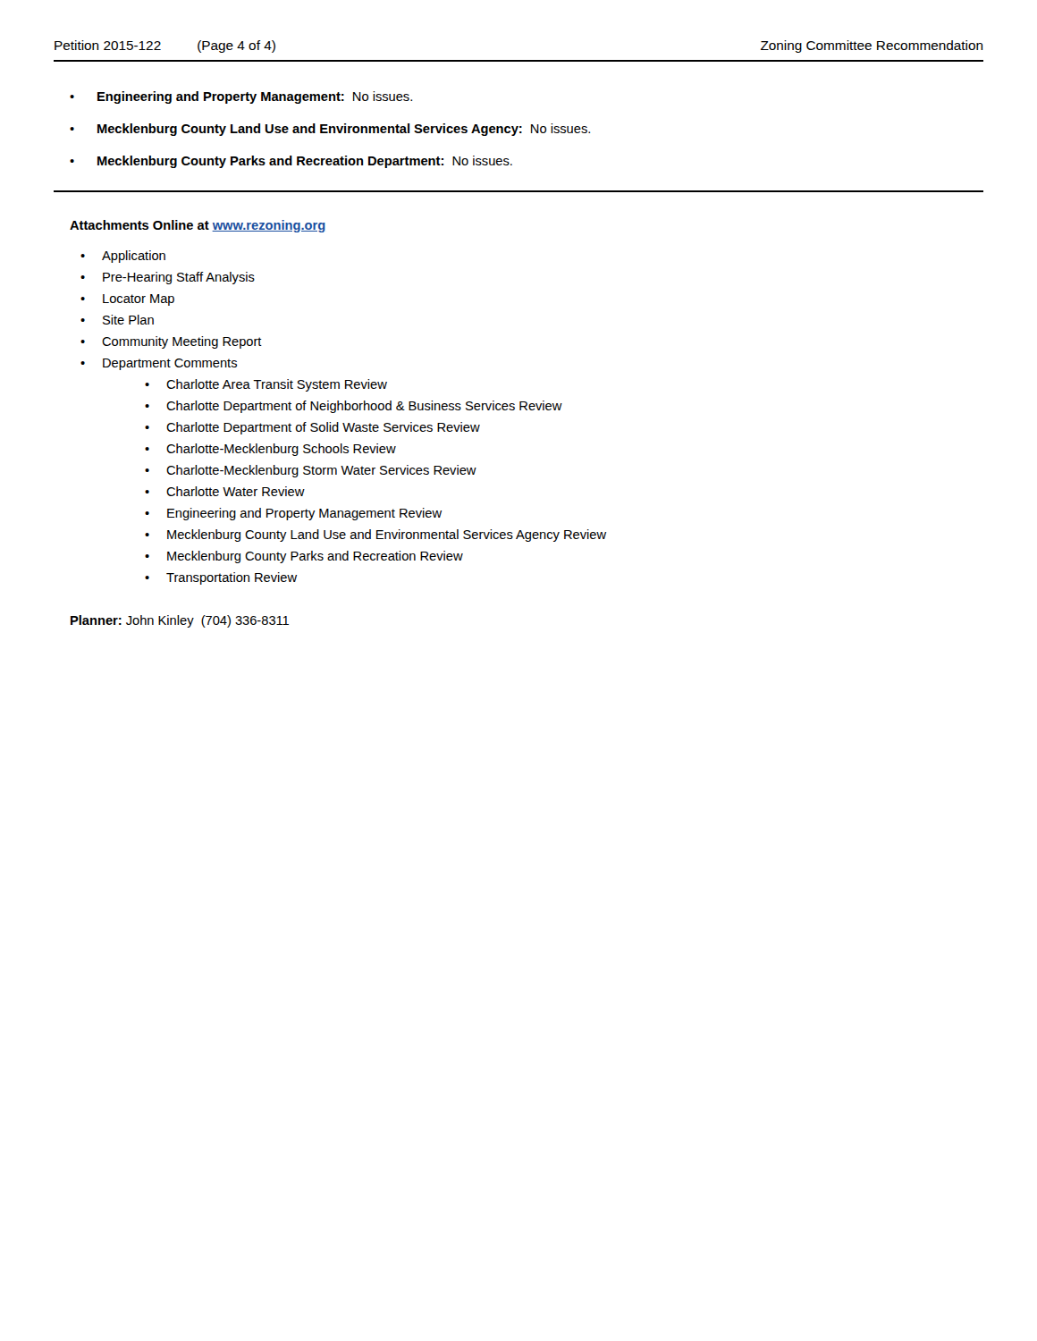Petition 2015-122 (Page 4 of 4) Zoning Committee Recommendation
Engineering and Property Management: No issues.
Mecklenburg County Land Use and Environmental Services Agency: No issues.
Mecklenburg County Parks and Recreation Department: No issues.
Attachments Online at www.rezoning.org
Application
Pre-Hearing Staff Analysis
Locator Map
Site Plan
Community Meeting Report
Department Comments
Charlotte Area Transit System Review
Charlotte Department of Neighborhood & Business Services Review
Charlotte Department of Solid Waste Services Review
Charlotte-Mecklenburg Schools Review
Charlotte-Mecklenburg Storm Water Services Review
Charlotte Water Review
Engineering and Property Management Review
Mecklenburg County Land Use and Environmental Services Agency Review
Mecklenburg County Parks and Recreation Review
Transportation Review
Planner: John Kinley (704) 336-8311